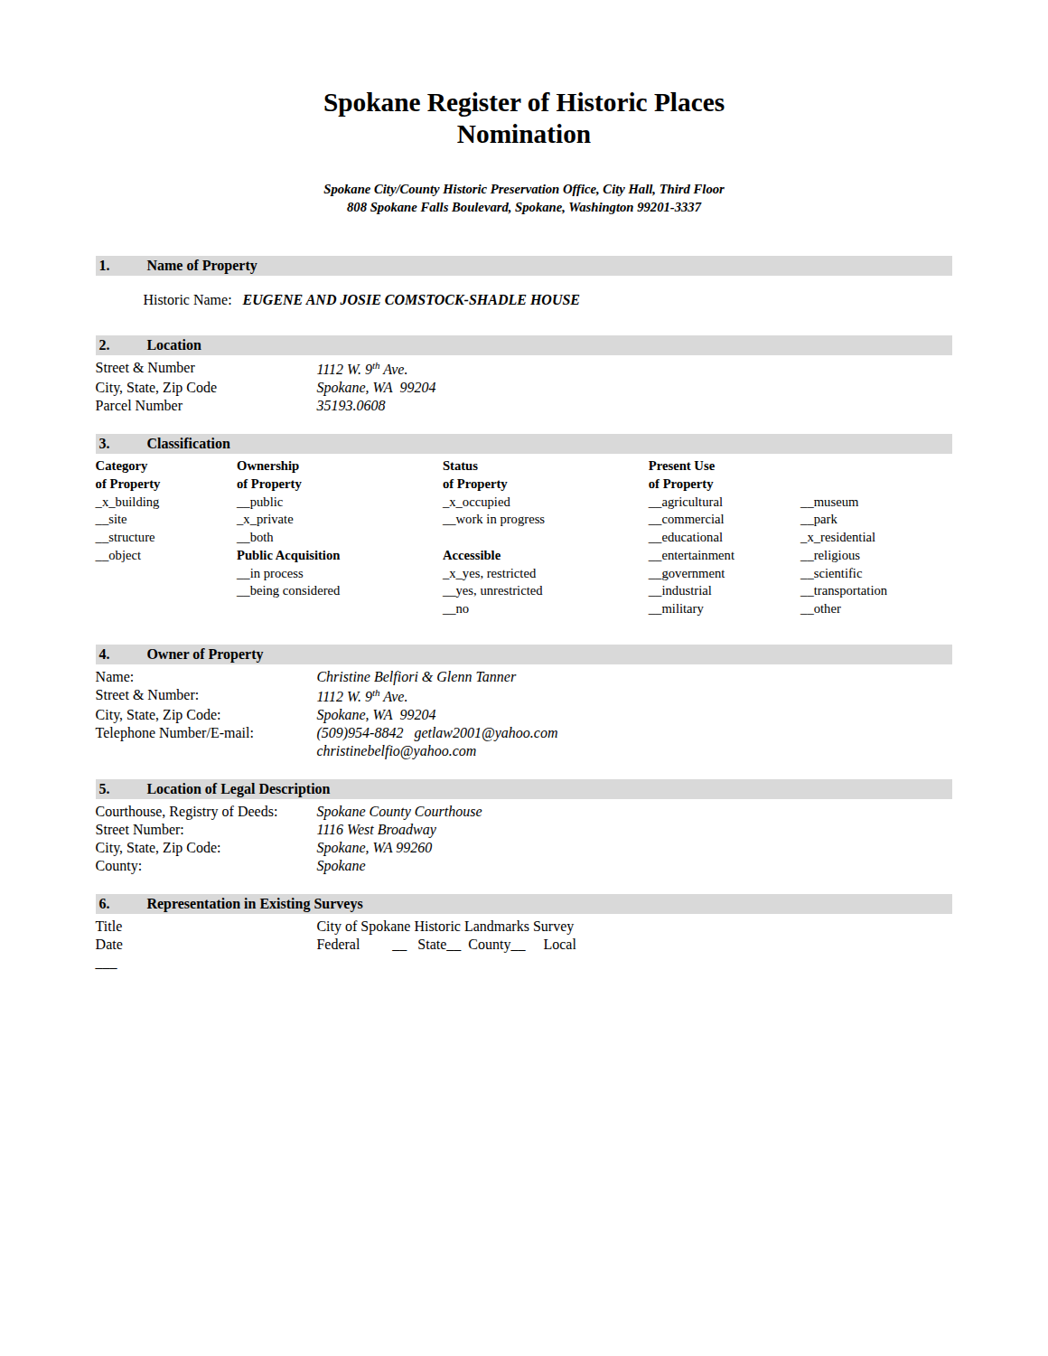Spokane Register of Historic Places
Nomination
Spokane City/County Historic Preservation Office, City Hall, Third Floor
808 Spokane Falls Boulevard, Spokane, Washington 99201-3337
1. Name of Property
Historic Name: EUGENE AND JOSIE COMSTOCK-SHADLE HOUSE
2. Location
| Street & Number | 1112 W. 9 th Ave. |
| City, State, Zip Code | Spokane, WA 99204 |
| Parcel Number | 35193.0608 |
3. Classification
| Category | Ownership | Status | Present Use | |
| of Property | of Property | of Property | of Property | |
| _x_building | __public | _x_occupied | __agricultural | __museum |
| __site | _x_private | __work in progress | __commercial | __park |
| __structure | __both | | __educational | _x_residential |
| __object | Public Acquisition | Accessible | __entertainment | __religious |
| | __in process | _x_yes, restricted | __government | __scientific |
| | __being considered | __yes, unrestricted | __industrial | __transportation |
| | | __no | __military | __other |
4. Owner of Property
| Name: | Christine Belfiori & Glenn Tanner |
| Street & Number: | 1112 W. 9 th Ave. |
| City, State, Zip Code: | Spokane, WA 99204 |
| Telephone Number/E-mail: | (509)954-8842 getlaw2001@yahoo.com |
| | christinebelfio@yahoo.com |
5. Location of Legal Description
| Courthouse, Registry of Deeds: | Spokane County Courthouse |
| Street Number: | 1116 West Broadway |
| City, State, Zip Code: | Spokane, WA 99260 |
| County: | Spokane |
6. Representation in Existing Surveys
| Title | City of Spokane Historic Landmarks Survey |
| Date | Federal __ State__ County__ Local |
___